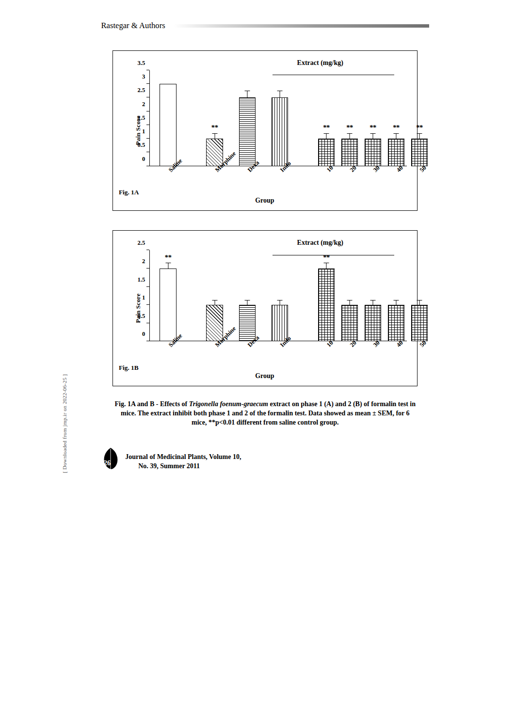[ Downloaded from jmp.ir on 2022-06-25 ]
Rastegar & Authors
Pain Score
Extract (mg/kg)
Fig. 1A
Group
0
0.5
1
1.5
2
2.5
3
3.5
Saline
** Morphine
Dexa
Indo
** 10
** 20
** 30
** 40
** 50
Pain Score
Extract (mg/kg)
Fig. 1B
Group
0
0.5
1
1.5
2
2.5
** Saline
Morphine
Dexa
Indo
** 10
20
30
40
50
Fig. 1A and B - Effects of Trigonella foenum-graecum extract on phase 1 (A) and 2 (B) of formalin test in mice. The extract inhibit both phase 1 and 2 of the formalin test. Data showed as mean ± SEM, for 6 mice, **p<0.01 different from saline control group.
26
Journal of Medicinal Plants, Volume 10,
No. 39, Summer 2011